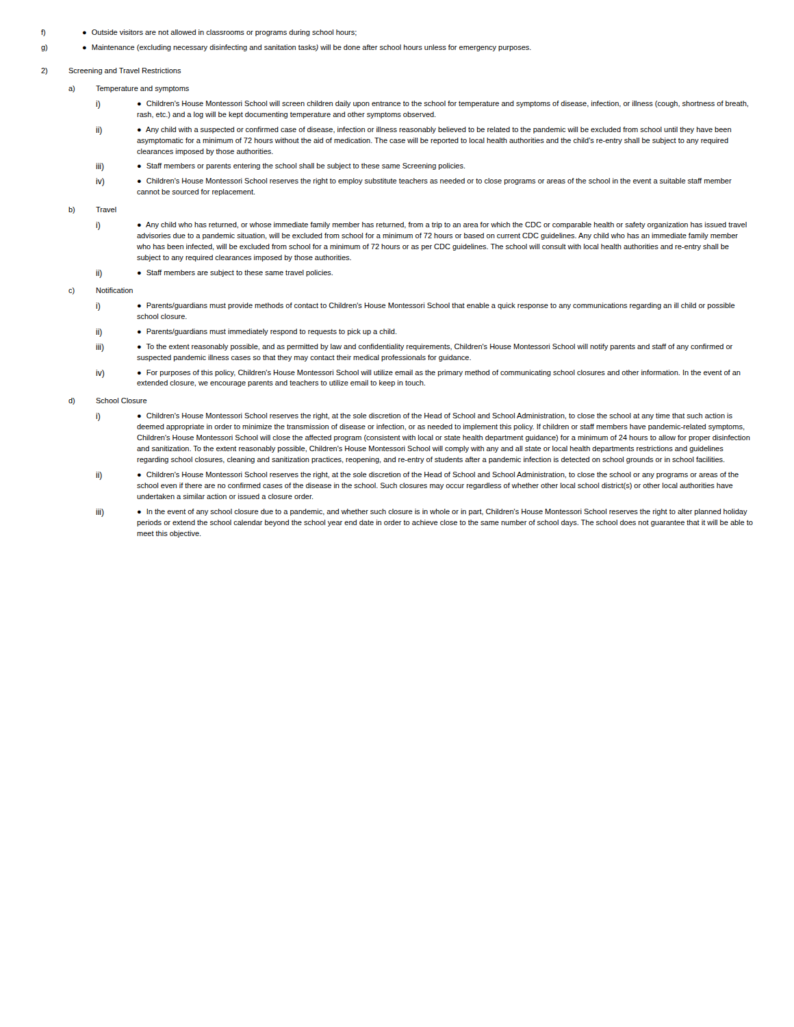f) ● Outside visitors are not allowed in classrooms or programs during school hours;
g) ● Maintenance (excluding necessary disinfecting and sanitation tasks) will be done after school hours unless for emergency purposes.
2) Screening and Travel Restrictions
a) Temperature and symptoms
i) ● Children's House Montessori School will screen children daily upon entrance to the school for temperature and symptoms of disease, infection, or illness (cough, shortness of breath, rash, etc.) and a log will be kept documenting temperature and other symptoms observed.
ii) ● Any child with a suspected or confirmed case of disease, infection or illness reasonably believed to be related to the pandemic will be excluded from school until they have been asymptomatic for a minimum of 72 hours without the aid of medication. The case will be reported to local health authorities and the child's re-entry shall be subject to any required clearances imposed by those authorities.
iii) ● Staff members or parents entering the school shall be subject to these same Screening policies.
iv) ● Children's House Montessori School reserves the right to employ substitute teachers as needed or to close programs or areas of the school in the event a suitable staff member cannot be sourced for replacement.
b) Travel
i) ● Any child who has returned, or whose immediate family member has returned, from a trip to an area for which the CDC or comparable health or safety organization has issued travel advisories due to a pandemic situation, will be excluded from school for a minimum of 72 hours or based on current CDC guidelines. Any child who has an immediate family member who has been infected, will be excluded from school for a minimum of 72 hours or as per CDC guidelines. The school will consult with local health authorities and re-entry shall be subject to any required clearances imposed by those authorities.
ii) ● Staff members are subject to these same travel policies.
c) Notification
i) ● Parents/guardians must provide methods of contact to Children's House Montessori School that enable a quick response to any communications regarding an ill child or possible school closure.
ii) ● Parents/guardians must immediately respond to requests to pick up a child.
iii) ● To the extent reasonably possible, and as permitted by law and confidentiality requirements, Children's House Montessori School will notify parents and staff of any confirmed or suspected pandemic illness cases so that they may contact their medical professionals for guidance.
iv) ● For purposes of this policy, Children's House Montessori School will utilize email as the primary method of communicating school closures and other information. In the event of an extended closure, we encourage parents and teachers to utilize email to keep in touch.
d) School Closure
i) ● Children's House Montessori School reserves the right, at the sole discretion of the Head of School and School Administration, to close the school at any time that such action is deemed appropriate in order to minimize the transmission of disease or infection, or as needed to implement this policy. If children or staff members have pandemic-related symptoms, Children's House Montessori School will close the affected program (consistent with local or state health department guidance) for a minimum of 24 hours to allow for proper disinfection and sanitization. To the extent reasonably possible, Children's House Montessori School will comply with any and all state or local health departments restrictions and guidelines regarding school closures, cleaning and sanitization practices, reopening, and re-entry of students after a pandemic infection is detected on school grounds or in school facilities.
ii) ● Children's House Montessori School reserves the right, at the sole discretion of the Head of School and School Administration, to close the school or any programs or areas of the school even if there are no confirmed cases of the disease in the school. Such closures may occur regardless of whether other local school district(s) or other local authorities have undertaken a similar action or issued a closure order.
iii) ● In the event of any school closure due to a pandemic, and whether such closure is in whole or in part, Children's House Montessori School reserves the right to alter planned holiday periods or extend the school calendar beyond the school year end date in order to achieve close to the same number of school days. The school does not guarantee that it will be able to meet this objective.